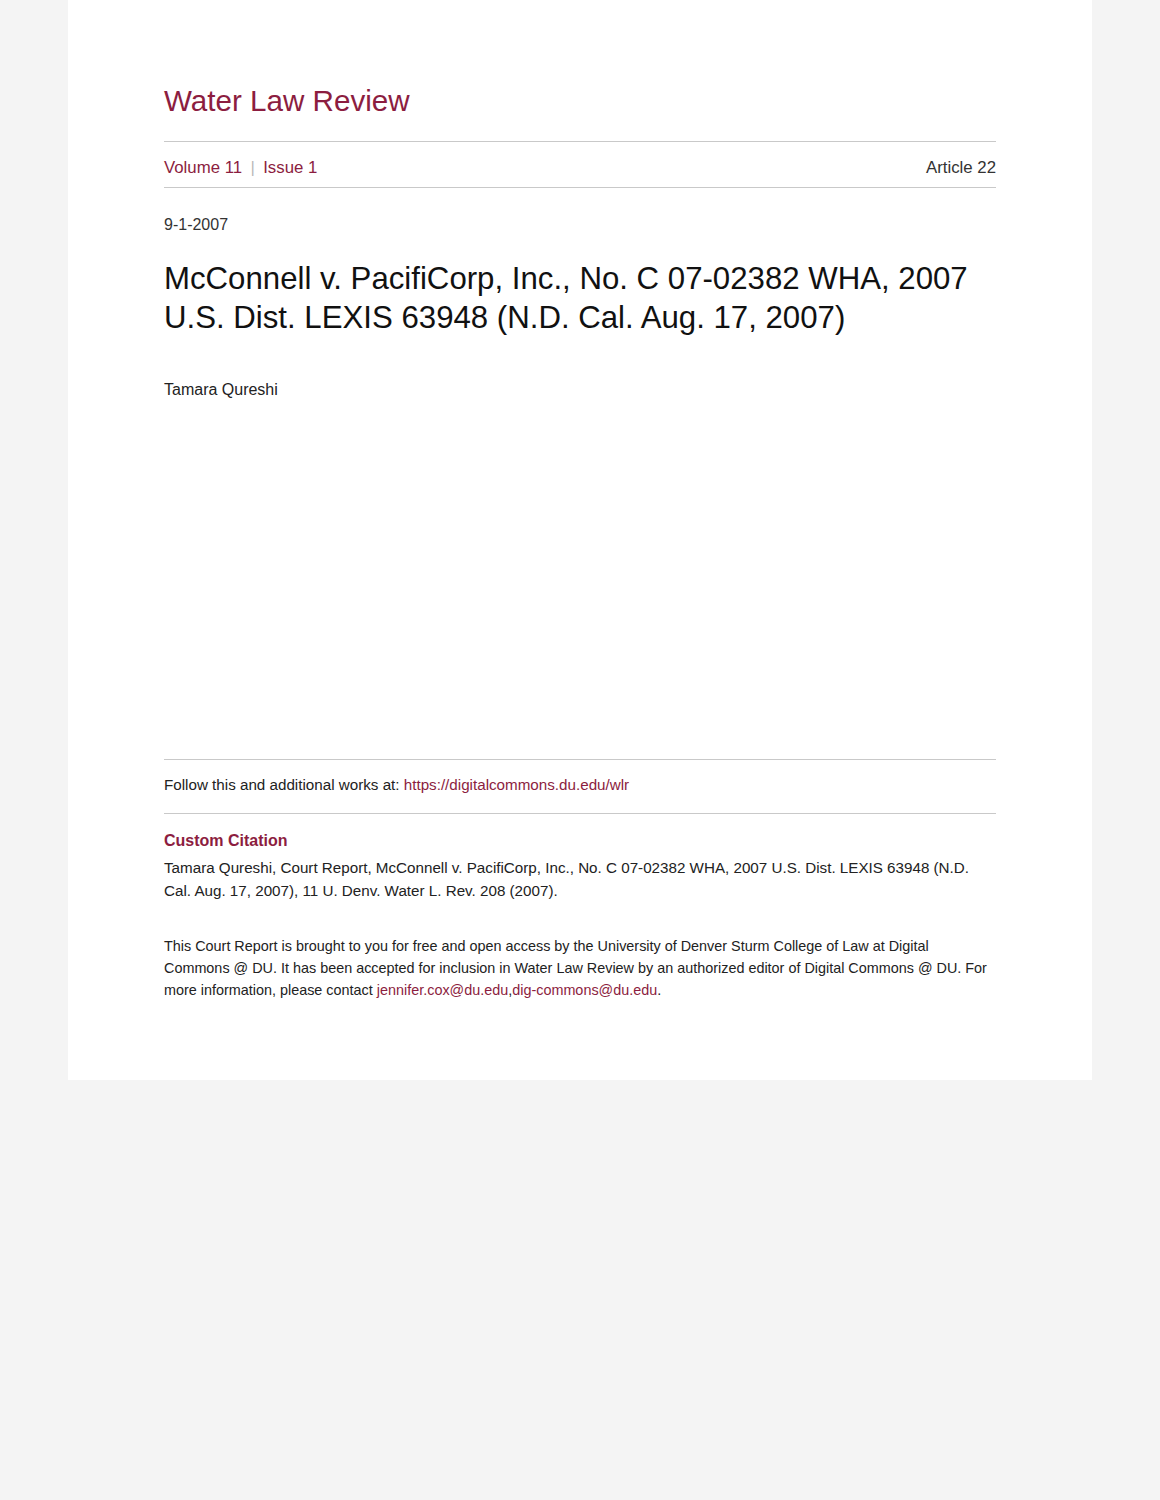Water Law Review
Volume 11|Issue 1
Article 22
9-1-2007
McConnell v. PacifiCorp, Inc., No. C 07-02382 WHA, 2007 U.S. Dist. LEXIS 63948 (N.D. Cal. Aug. 17, 2007)
Tamara Qureshi
Follow this and additional works at: https://digitalcommons.du.edu/wlr
Custom Citation
Tamara Qureshi, Court Report, McConnell v. PacifiCorp, Inc., No. C 07-02382 WHA, 2007 U.S. Dist. LEXIS 63948 (N.D. Cal. Aug. 17, 2007), 11 U. Denv. Water L. Rev. 208 (2007).
This Court Report is brought to you for free and open access by the University of Denver Sturm College of Law at Digital Commons @ DU. It has been accepted for inclusion in Water Law Review by an authorized editor of Digital Commons @ DU. For more information, please contact jennifer.cox@du.edu,dig-commons@du.edu.